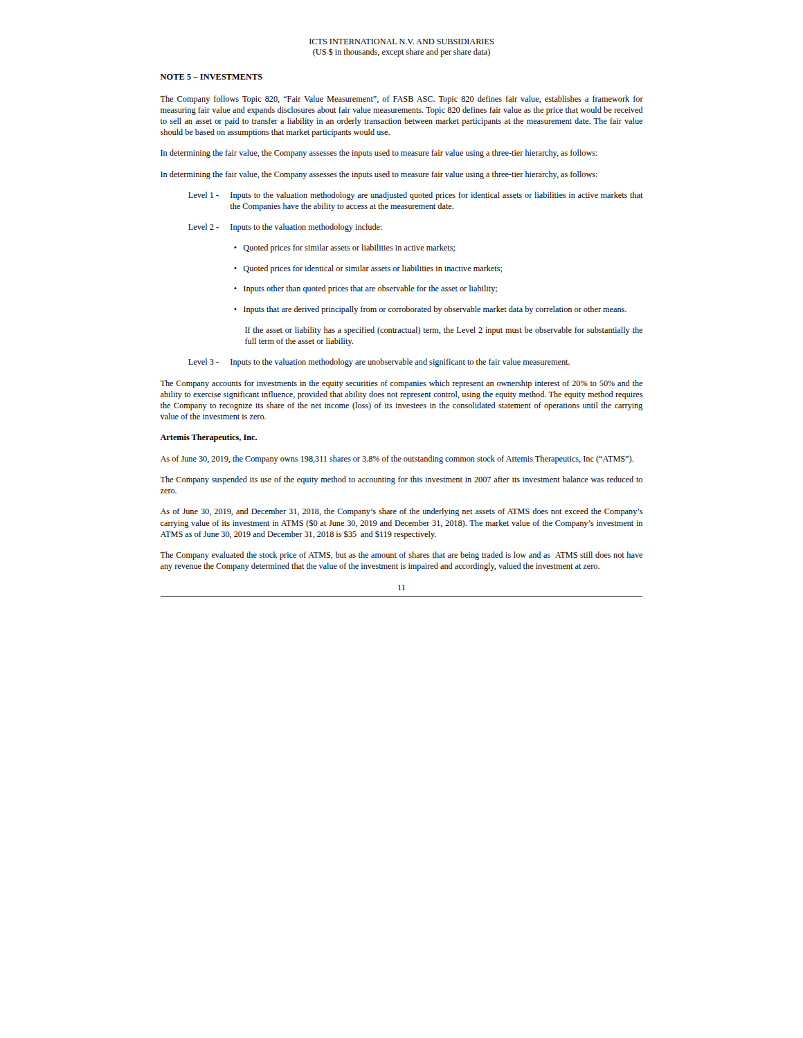ICTS INTERNATIONAL N.V. AND SUBSIDIARIES
(US $ in thousands, except share and per share data)
NOTE 5 – INVESTMENTS
The Company follows Topic 820, “Fair Value Measurement”, of FASB ASC. Topic 820 defines fair value, establishes a framework for measuring fair value and expands disclosures about fair value measurements. Topic 820 defines fair value as the price that would be received to sell an asset or paid to transfer a liability in an orderly transaction between market participants at the measurement date. The fair value should be based on assumptions that market participants would use.
In determining the fair value, the Company assesses the inputs used to measure fair value using a three-tier hierarchy, as follows:
In determining the fair value, the Company assesses the inputs used to measure fair value using a three-tier hierarchy, as follows:
Level 1 -
Inputs to the valuation methodology are unadjusted quoted prices for identical assets or liabilities in active markets that the Companies have the ability to access at the measurement date.
Level 2 -
Inputs to the valuation methodology include:
Quoted prices for similar assets or liabilities in active markets;
Quoted prices for identical or similar assets or liabilities in inactive markets;
Inputs other than quoted prices that are observable for the asset or liability;
Inputs that are derived principally from or corroborated by observable market data by correlation or other means.
If the asset or liability has a specified (contractual) term, the Level 2 input must be observable for substantially the full term of the asset or liability.
Level 3 -
Inputs to the valuation methodology are unobservable and significant to the fair value measurement.
The Company accounts for investments in the equity securities of companies which represent an ownership interest of 20% to 50% and the ability to exercise significant influence, provided that ability does not represent control, using the equity method. The equity method requires the Company to recognize its share of the net income (loss) of its investees in the consolidated statement of operations until the carrying value of the investment is zero.
Artemis Therapeutics, Inc.
As of June 30, 2019, the Company owns 198,311 shares or 3.8% of the outstanding common stock of Artemis Therapeutics, Inc (“ATMS”).
The Company suspended its use of the equity method to accounting for this investment in 2007 after its investment balance was reduced to zero.
As of June 30, 2019, and December 31, 2018, the Company’s share of the underlying net assets of ATMS does not exceed the Company’s carrying value of its investment in ATMS ($0 at June 30, 2019 and December 31, 2018). The market value of the Company’s investment in ATMS as of June 30, 2019 and December 31, 2018 is $35 and $119 respectively.
The Company evaluated the stock price of ATMS, but as the amount of shares that are being traded is low and as ATMS still does not have any revenue the Company determined that the value of the investment is impaired and accordingly, valued the investment at zero.
11